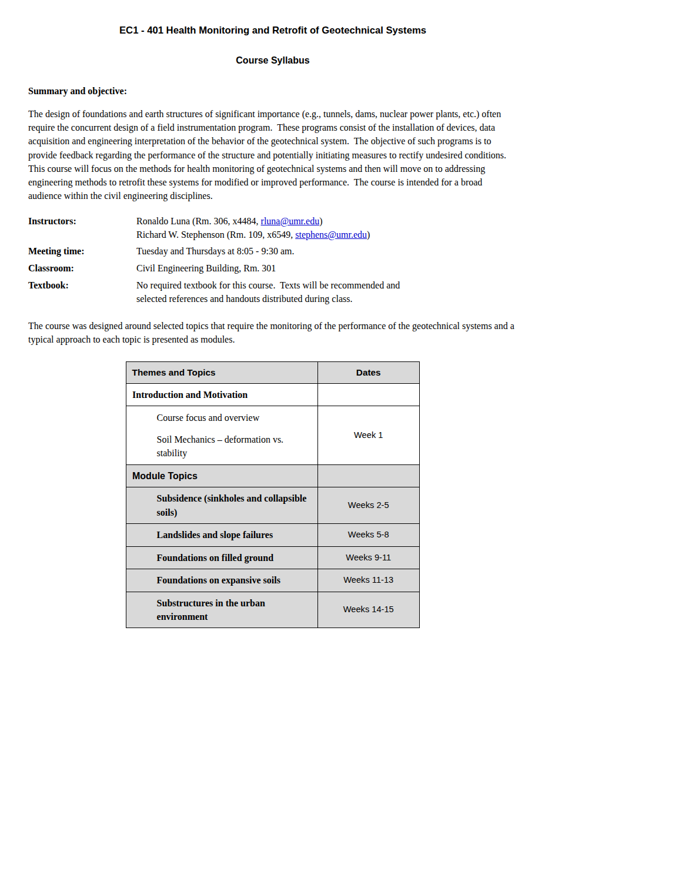EC1 - 401 Health Monitoring and Retrofit of Geotechnical Systems
Course Syllabus
Summary and objective:
The design of foundations and earth structures of significant importance (e.g., tunnels, dams, nuclear power plants, etc.) often require the concurrent design of a field instrumentation program. These programs consist of the installation of devices, data acquisition and engineering interpretation of the behavior of the geotechnical system. The objective of such programs is to provide feedback regarding the performance of the structure and potentially initiating measures to rectify undesired conditions. This course will focus on the methods for health monitoring of geotechnical systems and then will move on to addressing engineering methods to retrofit these systems for modified or improved performance. The course is intended for a broad audience within the civil engineering disciplines.
Instructors:
Ronaldo Luna (Rm. 306, x4484, rluna@umr.edu) Richard W. Stephenson (Rm. 109, x6549, stephens@umr.edu)
Meeting time:
Tuesday and Thursdays at 8:05 - 9:30 am.
Classroom:
Civil Engineering Building, Rm. 301
Textbook:
No required textbook for this course. Texts will be recommended and selected references and handouts distributed during class.
The course was designed around selected topics that require the monitoring of the performance of the geotechnical systems and a typical approach to each topic is presented as modules.
| Themes and Topics | Dates |
| Introduction and Motivation | |
| Course focus and overview | Week 1 |
| Soil Mechanics – deformation vs. stability |
| Module Topics | |
| Subsidence (sinkholes and collapsible soils) | Weeks 2-5 |
| Landslides and slope failures | Weeks 5-8 |
| Foundations on filled ground | Weeks 9-11 |
| Foundations on expansive soils | Weeks 11-13 |
| Substructures in the urban environment | Weeks 14-15 |